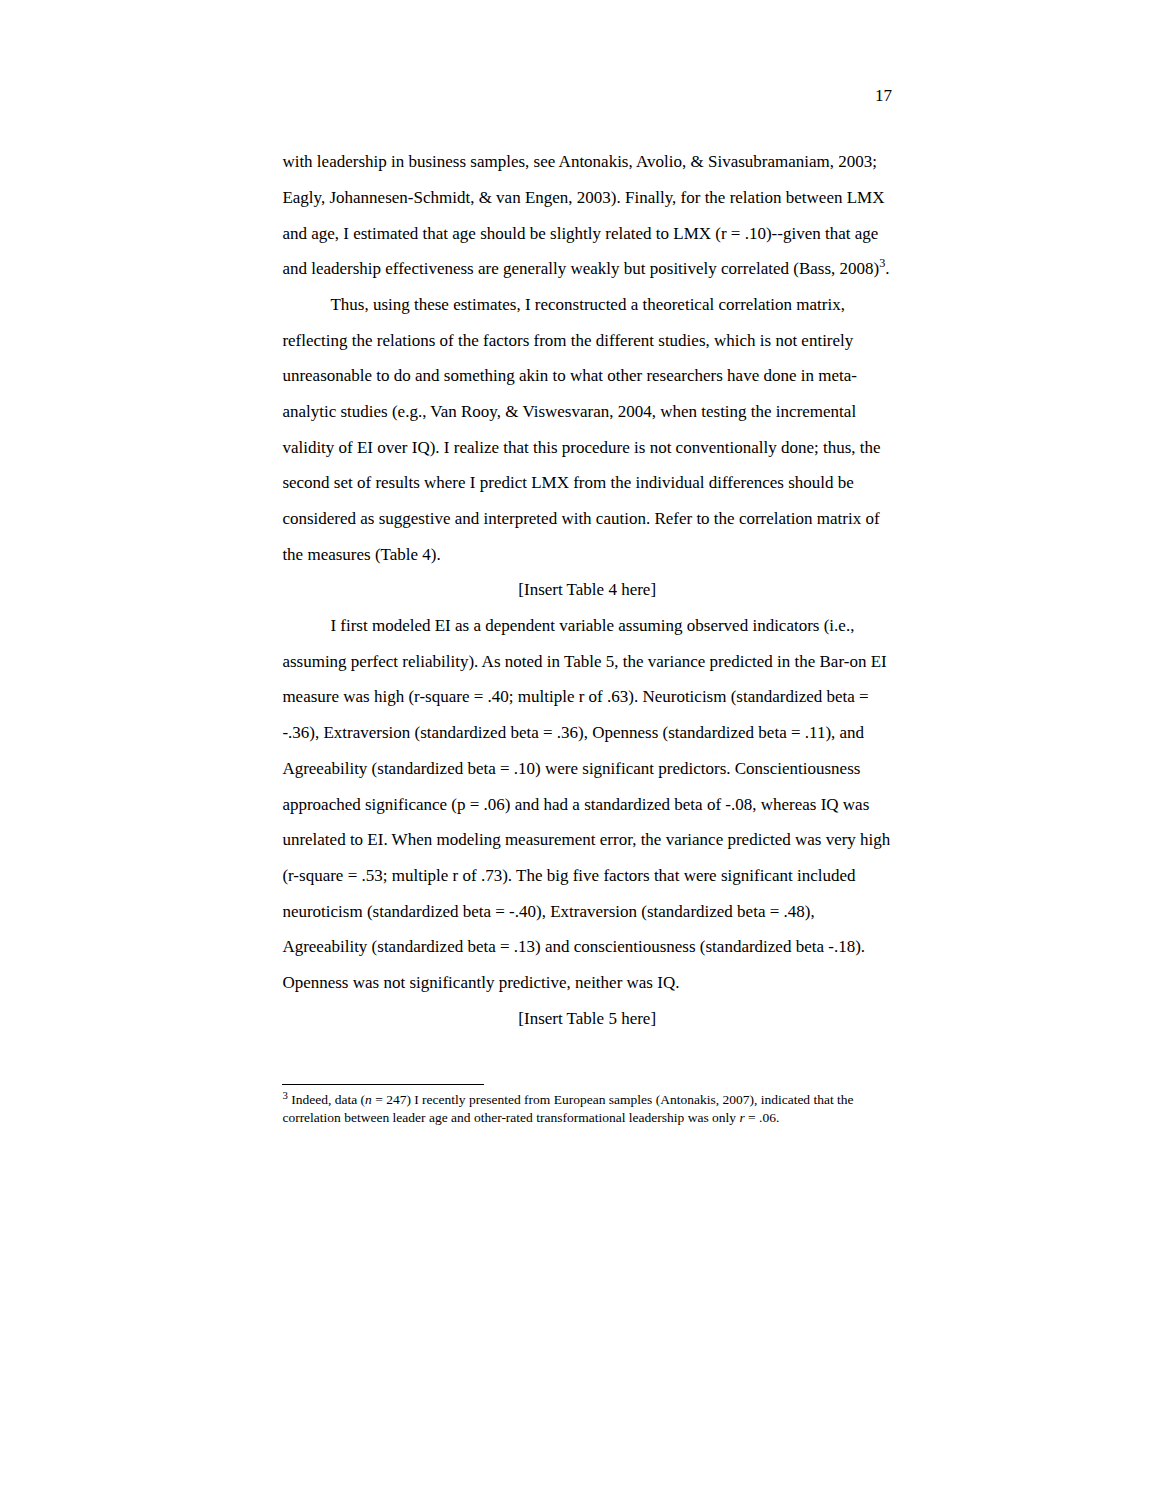17
with leadership in business samples, see Antonakis, Avolio, & Sivasubramaniam, 2003; Eagly, Johannesen-Schmidt, & van Engen, 2003). Finally, for the relation between LMX and age, I estimated that age should be slightly related to LMX (r = .10)--given that age and leadership effectiveness are generally weakly but positively correlated (Bass, 2008)3.
Thus, using these estimates, I reconstructed a theoretical correlation matrix, reflecting the relations of the factors from the different studies, which is not entirely unreasonable to do and something akin to what other researchers have done in meta-analytic studies (e.g., Van Rooy, & Viswesvaran, 2004, when testing the incremental validity of EI over IQ). I realize that this procedure is not conventionally done; thus, the second set of results where I predict LMX from the individual differences should be considered as suggestive and interpreted with caution. Refer to the correlation matrix of the measures (Table 4).
[Insert Table 4 here]
I first modeled EI as a dependent variable assuming observed indicators (i.e., assuming perfect reliability). As noted in Table 5, the variance predicted in the Bar-on EI measure was high (r-square = .40; multiple r of .63). Neuroticism (standardized beta = -.36), Extraversion (standardized beta = .36), Openness (standardized beta = .11), and Agreeability (standardized beta = .10) were significant predictors. Conscientiousness approached significance (p = .06) and had a standardized beta of -.08, whereas IQ was unrelated to EI. When modeling measurement error, the variance predicted was very high (r-square = .53; multiple r of .73). The big five factors that were significant included neuroticism (standardized beta = -.40), Extraversion (standardized beta = .48), Agreeability (standardized beta = .13) and conscientiousness (standardized beta -.18). Openness was not significantly predictive, neither was IQ.
[Insert Table 5 here]
3 Indeed, data (n = 247) I recently presented from European samples (Antonakis, 2007), indicated that the correlation between leader age and other-rated transformational leadership was only r = .06.